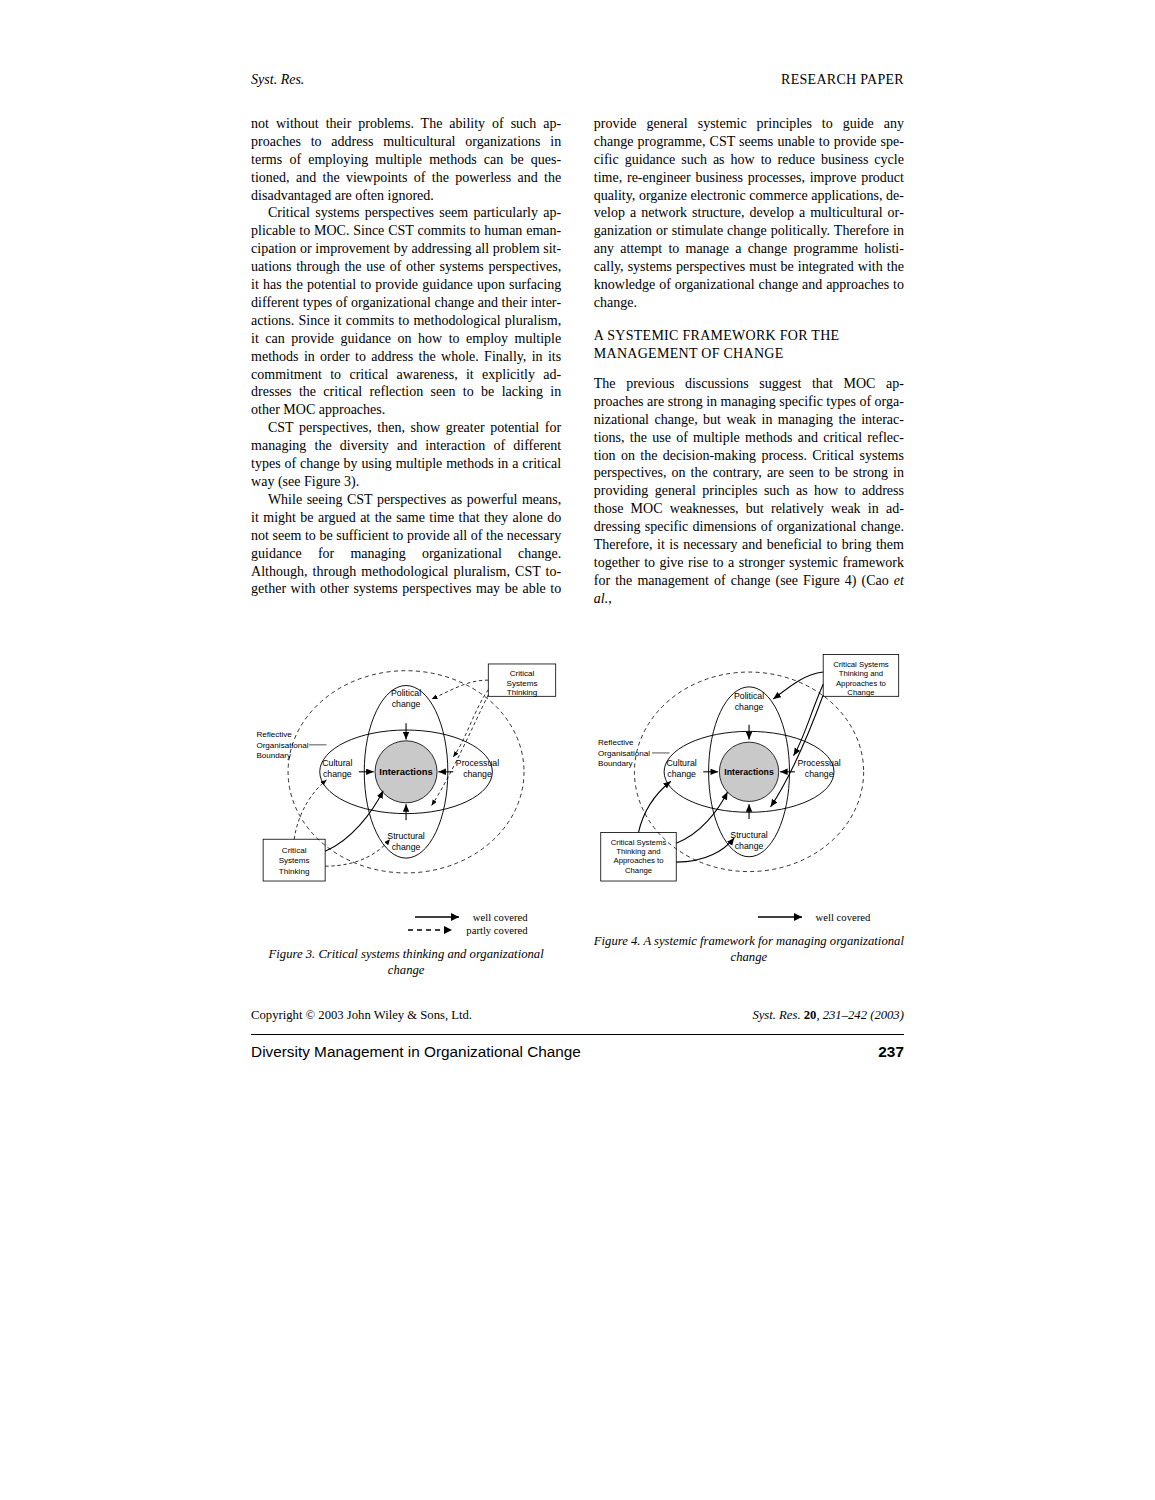Syst. Res. RESEARCH PAPER
not without their problems. The ability of such approaches to address multicultural organizations in terms of employing multiple methods can be questioned, and the viewpoints of the powerless and the disadvantaged are often ignored.
Critical systems perspectives seem particularly applicable to MOC. Since CST commits to human emancipation or improvement by addressing all problem situations through the use of other systems perspectives, it has the potential to provide guidance upon surfacing different types of organizational change and their interactions. Since it commits to methodological pluralism, it can provide guidance on how to employ multiple methods in order to address the whole. Finally, in its commitment to critical awareness, it explicitly addresses the critical reflection seen to be lacking in other MOC approaches.
CST perspectives, then, show greater potential for managing the diversity and interaction of different types of change by using multiple methods in a critical way (see Figure 3).
While seeing CST perspectives as powerful means, it might be argued at the same time that they alone do not seem to be sufficient to provide all of the necessary guidance for managing organizational change. Although, through methodological pluralism, CST together with other systems perspectives may be able to provide general systemic principles to guide any change programme, CST seems unable to provide specific guidance such as how to reduce business cycle time, re-engineer business processes, improve product quality, organize electronic commerce applications, develop a network structure, develop a multicultural organization or stimulate change politically. Therefore in any attempt to manage a change programme holistically, systems perspectives must be integrated with the knowledge of organizational change and approaches to change.
A Systemic Framework for the Management of Change
The previous discussions suggest that MOC approaches are strong in managing specific types of organizational change, but weak in managing the interactions, the use of multiple methods and critical reflection on the decision-making process. Critical systems perspectives, on the contrary, are seen to be strong in providing general principles such as how to address those MOC weaknesses, but relatively weak in addressing specific dimensions of organizational change. Therefore, it is necessary and beneficial to bring them together to give rise to a stronger systemic framework for the management of change (see Figure 4) (Cao et al.,
Interactions Political change Structural change Cultural change Processual change Reflective Organisational Boundary Critical Systems Thinking Critical Systems Thinking
well covered
partly covered
Figure 3. Critical systems thinking and organizational change
Interactions Political change Structural change Cultural change Processual change Reflective Organisational Boundary Critical Systems Thinking and Approaches to Change Critical Systems Thinking and Approaches to Change
well covered
Figure 4. A systemic framework for managing organizational change
Copyright © 2003 John Wiley & Sons, Ltd. Syst. Res. 20, 231–242 (2003)
Diversity Management in Organizational Change 237